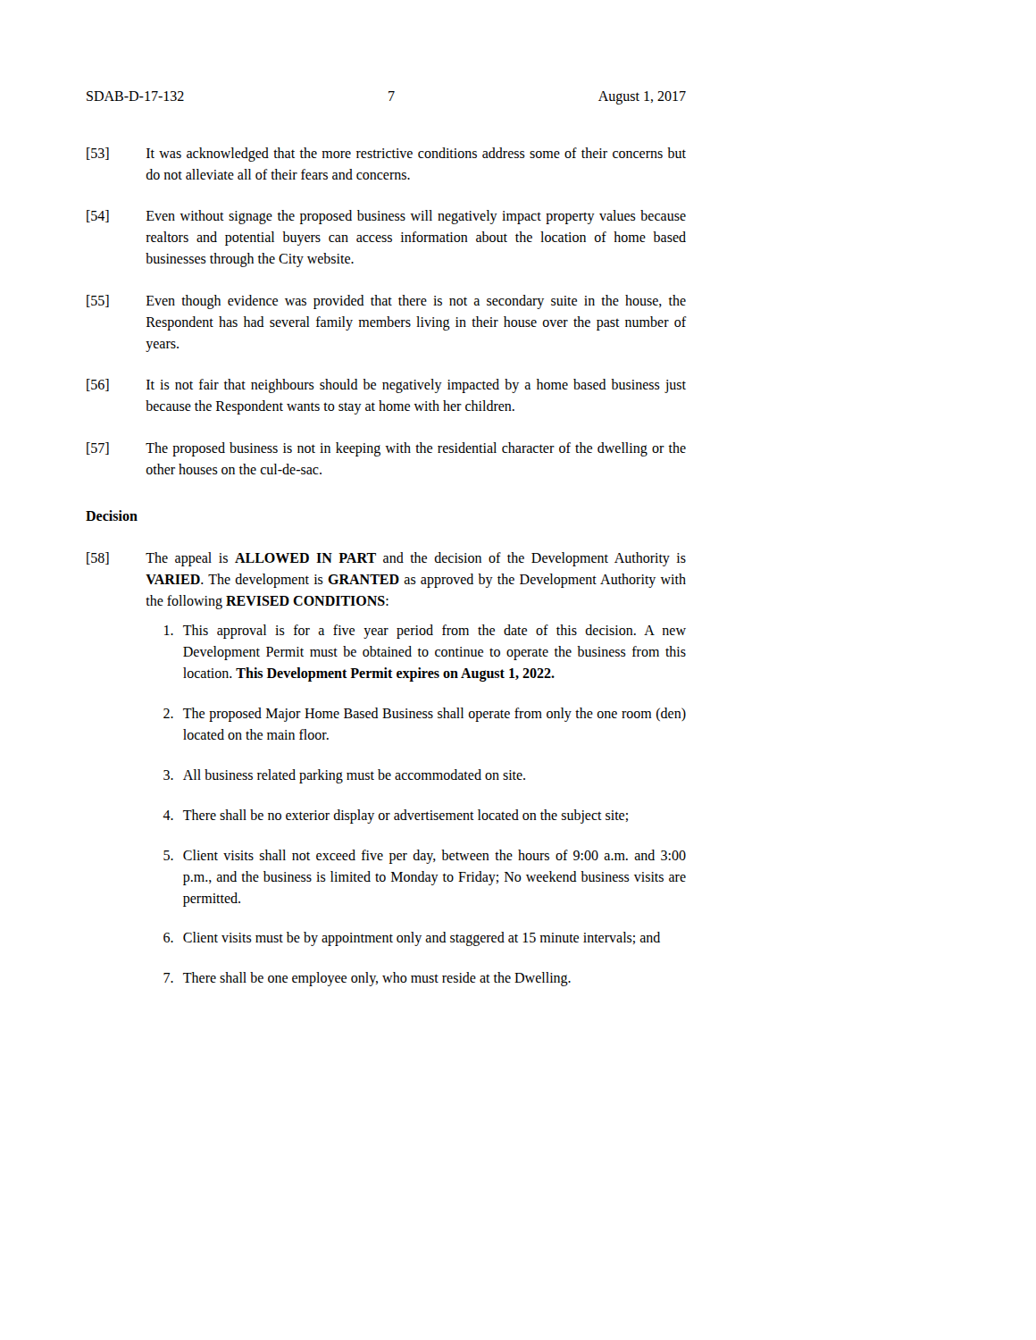SDAB-D-17-132 7 August 1, 2017
[53]
It was acknowledged that the more restrictive conditions address some of their concerns but do not alleviate all of their fears and concerns.
[54]
Even without signage the proposed business will negatively impact property values because realtors and potential buyers can access information about the location of home based businesses through the City website.
[55]
Even though evidence was provided that there is not a secondary suite in the house, the Respondent has had several family members living in their house over the past number of years.
[56]
It is not fair that neighbours should be negatively impacted by a home based business just because the Respondent wants to stay at home with her children.
[57]
The proposed business is not in keeping with the residential character of the dwelling or the other houses on the cul-de-sac.
Decision
[58]
The appeal is ALLOWED IN PART and the decision of the Development Authority is VARIED. The development is GRANTED as approved by the Development Authority with the following REVISED CONDITIONS:
This approval is for a five year period from the date of this decision. A new Development Permit must be obtained to continue to operate the business from this location. This Development Permit expires on August 1, 2022.
The proposed Major Home Based Business shall operate from only the one room (den) located on the main floor.
All business related parking must be accommodated on site.
There shall be no exterior display or advertisement located on the subject site;
Client visits shall not exceed five per day, between the hours of 9:00 a.m. and 3:00 p.m., and the business is limited to Monday to Friday; No weekend business visits are permitted.
Client visits must be by appointment only and staggered at 15 minute intervals; and
There shall be one employee only, who must reside at the Dwelling.